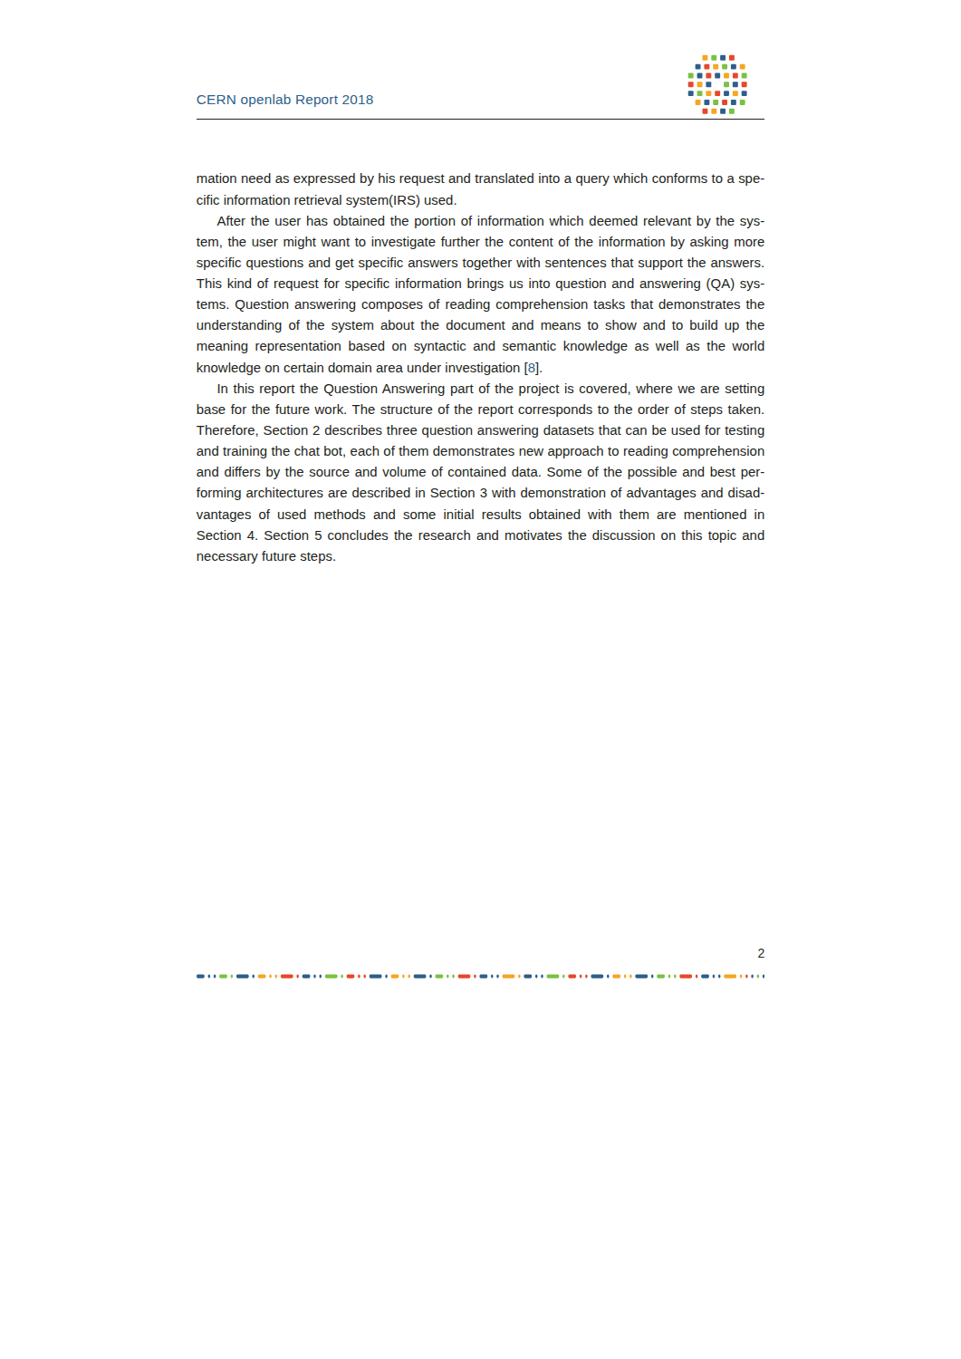CERN openlab Report 2018
mation need as expressed by his request and translated into a query which conforms to a specific information retrieval system(IRS) used.
After the user has obtained the portion of information which deemed relevant by the system, the user might want to investigate further the content of the information by asking more specific questions and get specific answers together with sentences that support the answers. This kind of request for specific information brings us into question and answering (QA) systems. Question answering composes of reading comprehension tasks that demonstrates the understanding of the system about the document and means to show and to build up the meaning representation based on syntactic and semantic knowledge as well as the world knowledge on certain domain area under investigation [8].
In this report the Question Answering part of the project is covered, where we are setting base for the future work. The structure of the report corresponds to the order of steps taken. Therefore, Section 2 describes three question answering datasets that can be used for testing and training the chat bot, each of them demonstrates new approach to reading comprehension and differs by the source and volume of contained data. Some of the possible and best performing architectures are described in Section 3 with demonstration of advantages and disadvantages of used methods and some initial results obtained with them are mentioned in Section 4. Section 5 concludes the research and motivates the discussion on this topic and necessary future steps.
2